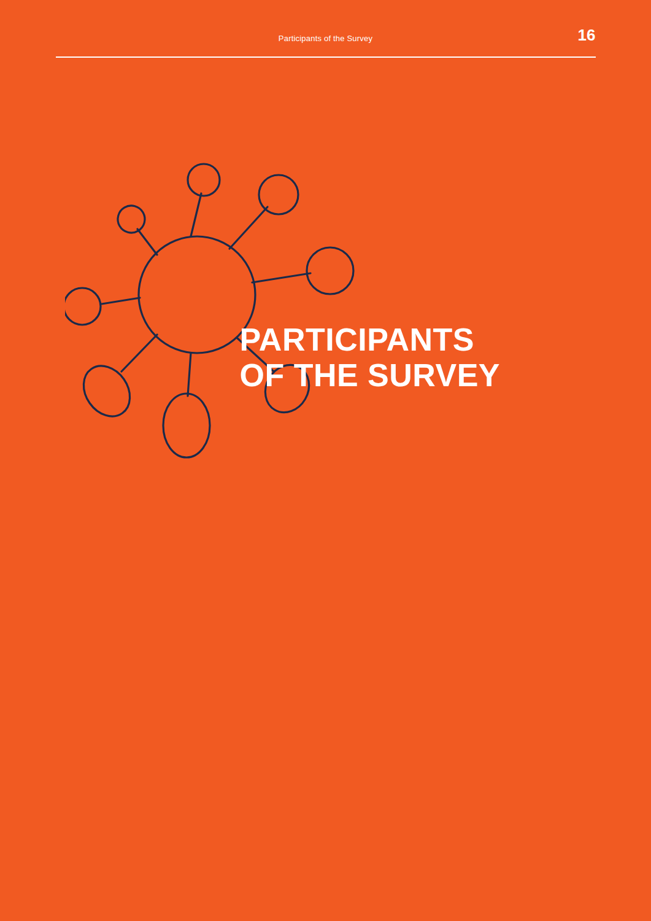Participants of the Survey 16
Participants of the Survey